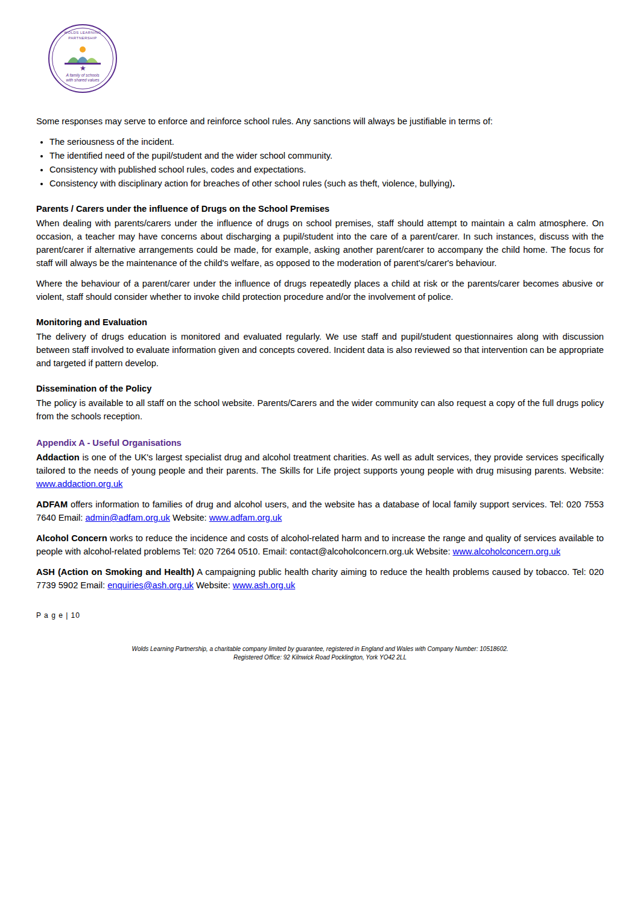WOLDS LEARNING PARTNERSHIP
★
A family of schools
with shared values
Some responses may serve to enforce and reinforce school rules. Any sanctions will always be justifiable in terms of:
The seriousness of the incident.
The identified need of the pupil/student and the wider school community.
Consistency with published school rules, codes and expectations.
Consistency with disciplinary action for breaches of other school rules (such as theft, violence, bullying).
Parents / Carers under the influence of Drugs on the School Premises
When dealing with parents/carers under the influence of drugs on school premises, staff should attempt to maintain a calm atmosphere. On occasion, a teacher may have concerns about discharging a pupil/student into the care of a parent/carer. In such instances, discuss with the parent/carer if alternative arrangements could be made, for example, asking another parent/carer to accompany the child home. The focus for staff will always be the maintenance of the child's welfare, as opposed to the moderation of parent's/carer's behaviour.
Where the behaviour of a parent/carer under the influence of drugs repeatedly places a child at risk or the parents/carer becomes abusive or violent, staff should consider whether to invoke child protection procedure and/or the involvement of police.
Monitoring and Evaluation
The delivery of drugs education is monitored and evaluated regularly. We use staff and pupil/student questionnaires along with discussion between staff involved to evaluate information given and concepts covered. Incident data is also reviewed so that intervention can be appropriate and targeted if pattern develop.
Dissemination of the Policy
The policy is available to all staff on the school website. Parents/Carers and the wider community can also request a copy of the full drugs policy from the schools reception.
Appendix A - Useful Organisations
Addaction is one of the UK's largest specialist drug and alcohol treatment charities. As well as adult services, they provide services specifically tailored to the needs of young people and their parents. The Skills for Life project supports young people with drug misusing parents. Website: www.addaction.org.uk
ADFAM offers information to families of drug and alcohol users, and the website has a database of local family support services. Tel: 020 7553 7640 Email: admin@adfam.org.uk Website: www.adfam.org.uk
Alcohol Concern works to reduce the incidence and costs of alcohol-related harm and to increase the range and quality of services available to people with alcohol-related problems Tel: 020 7264 0510. Email: contact@alcoholconcern.org.uk Website: www.alcoholconcern.org.uk
ASH (Action on Smoking and Health) A campaigning public health charity aiming to reduce the health problems caused by tobacco. Tel: 020 7739 5902 Email: enquiries@ash.org.uk Website: www.ash.org.uk
P a g e | 10
Wolds Learning Partnership, a charitable company limited by guarantee, registered in England and Wales with Company Number: 10518602.
Registered Office: 92 Kilnwick Road Pocklington, York YO42 2LL